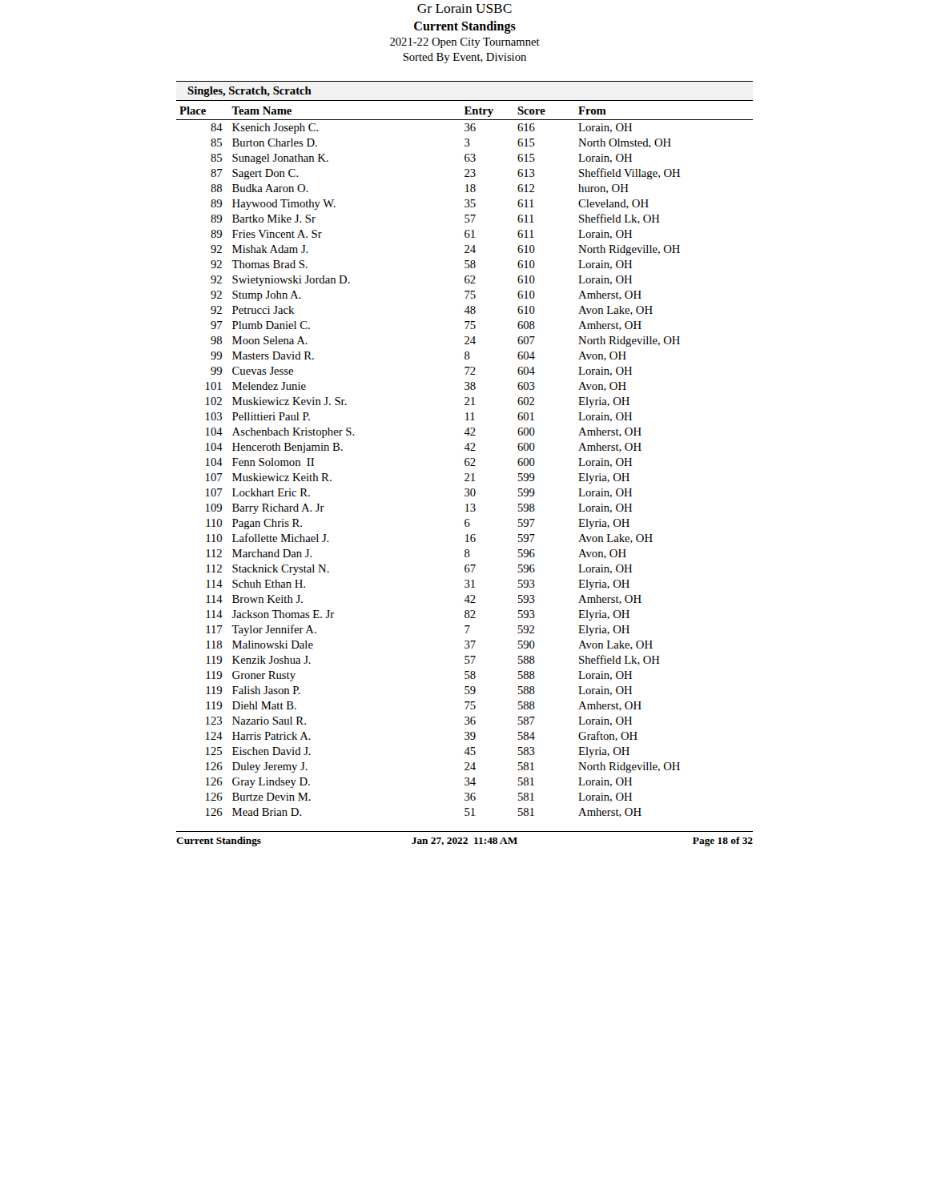Gr Lorain USBC
Current Standings
2021-22 Open City Tournamnet
Sorted By Event, Division
Singles, Scratch, Scratch
| Place | Team Name | Entry | Score | From |
| --- | --- | --- | --- | --- |
| 84 | Ksenich Joseph C. | 36 | 616 | Lorain, OH |
| 85 | Burton Charles D. | 3 | 615 | North Olmsted, OH |
| 85 | Sunagel Jonathan K. | 63 | 615 | Lorain, OH |
| 87 | Sagert Don C. | 23 | 613 | Sheffield Village, OH |
| 88 | Budka Aaron O. | 18 | 612 | huron, OH |
| 89 | Haywood Timothy W. | 35 | 611 | Cleveland, OH |
| 89 | Bartko Mike J. Sr | 57 | 611 | Sheffield Lk, OH |
| 89 | Fries Vincent A. Sr | 61 | 611 | Lorain, OH |
| 92 | Mishak Adam J. | 24 | 610 | North Ridgeville, OH |
| 92 | Thomas Brad S. | 58 | 610 | Lorain, OH |
| 92 | Swietyniowski Jordan D. | 62 | 610 | Lorain, OH |
| 92 | Stump John A. | 75 | 610 | Amherst, OH |
| 92 | Petrucci Jack | 48 | 610 | Avon Lake, OH |
| 97 | Plumb Daniel C. | 75 | 608 | Amherst, OH |
| 98 | Moon Selena A. | 24 | 607 | North Ridgeville, OH |
| 99 | Masters David R. | 8 | 604 | Avon, OH |
| 99 | Cuevas Jesse | 72 | 604 | Lorain, OH |
| 101 | Melendez Junie | 38 | 603 | Avon, OH |
| 102 | Muskiewicz Kevin J. Sr. | 21 | 602 | Elyria, OH |
| 103 | Pellittieri Paul P. | 11 | 601 | Lorain, OH |
| 104 | Aschenbach Kristopher S. | 42 | 600 | Amherst, OH |
| 104 | Henceroth Benjamin B. | 42 | 600 | Amherst, OH |
| 104 | Fenn Solomon II | 62 | 600 | Lorain, OH |
| 107 | Muskiewicz Keith R. | 21 | 599 | Elyria, OH |
| 107 | Lockhart Eric R. | 30 | 599 | Lorain, OH |
| 109 | Barry Richard A. Jr | 13 | 598 | Lorain, OH |
| 110 | Pagan Chris R. | 6 | 597 | Elyria, OH |
| 110 | Lafollette Michael J. | 16 | 597 | Avon Lake, OH |
| 112 | Marchand Dan J. | 8 | 596 | Avon, OH |
| 112 | Stacknick Crystal N. | 67 | 596 | Lorain, OH |
| 114 | Schuh Ethan H. | 31 | 593 | Elyria, OH |
| 114 | Brown Keith J. | 42 | 593 | Amherst, OH |
| 114 | Jackson Thomas E. Jr | 82 | 593 | Elyria, OH |
| 117 | Taylor Jennifer A. | 7 | 592 | Elyria, OH |
| 118 | Malinowski Dale | 37 | 590 | Avon Lake, OH |
| 119 | Kenzik Joshua J. | 57 | 588 | Sheffield Lk, OH |
| 119 | Groner Rusty | 58 | 588 | Lorain, OH |
| 119 | Falish Jason P. | 59 | 588 | Lorain, OH |
| 119 | Diehl Matt B. | 75 | 588 | Amherst, OH |
| 123 | Nazario Saul R. | 36 | 587 | Lorain, OH |
| 124 | Harris Patrick A. | 39 | 584 | Grafton, OH |
| 125 | Eischen David J. | 45 | 583 | Elyria, OH |
| 126 | Duley Jeremy J. | 24 | 581 | North Ridgeville, OH |
| 126 | Gray Lindsey D. | 34 | 581 | Lorain, OH |
| 126 | Burtze Devin M. | 36 | 581 | Lorain, OH |
| 126 | Mead Brian D. | 51 | 581 | Amherst, OH |
Current Standings
Jan 27, 2022 11:48 AM
Page 18 of 32